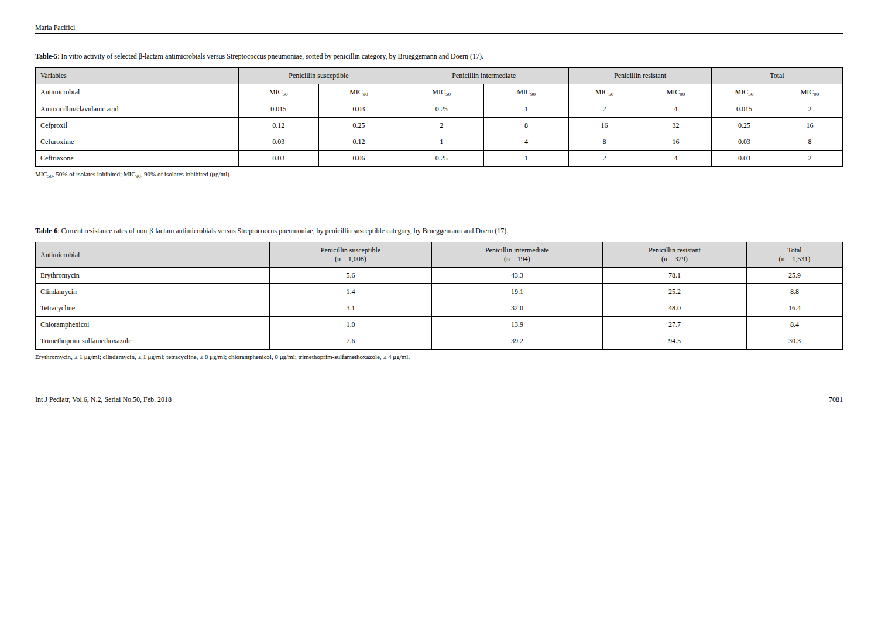Maria Pacifici
Table-5: In vitro activity of selected β-lactam antimicrobials versus Streptococcus pneumoniae, sorted by penicillin category, by Brueggemann and Doern (17).
| Variables | Penicillin susceptible | Penicillin intermediate | Penicillin resistant | Total |
| Antimicrobial | MIC 50 | MIC 90 | MIC 50 | MIC 90 | MIC 50 | MIC 90 | MIC 50 | MIC 90 |
| Amoxicillin/clavulanic acid | 0.015 | 0.03 | 0.25 | 1 | 2 | 4 | 0.015 | 2 |
| Cefproxil | 0.12 | 0.25 | 2 | 8 | 16 | 32 | 0.25 | 16 |
| Cefuroxime | 0.03 | 0.12 | 1 | 4 | 8 | 16 | 0.03 | 8 |
| Ceftriaxone | 0.03 | 0.06 | 0.25 | 1 | 2 | 4 | 0.03 | 2 |
MIC50, 50% of isolates inhibited; MIC90, 90% of isolates inhibited (μg/ml).
Table-6: Current resistance rates of non-β-lactam antimicrobials versus Streptococcus pneumoniae, by penicillin susceptible category, by Brueggemann and Doern (17).
| Antimicrobial | Penicillin susceptible (n = 1,008) | Penicillin intermediate (n = 194) | Penicillin resistant (n = 329) | Total (n = 1,531) |
| Erythromycin | 5.6 | 43.3 | 78.1 | 25.9 |
| Clindamycin | 1.4 | 19.1 | 25.2 | 8.8 |
| Tetracycline | 3.1 | 32.0 | 48.0 | 16.4 |
| Chloramphenicol | 1.0 | 13.9 | 27.7 | 8.4 |
| Trimethoprim-sulfamethoxazole | 7.6 | 39.2 | 94.5 | 30.3 |
Erythromycin, ≥ 1 μg/ml; clindamycin, ≥ 1 μg/ml; tetracycline, ≥ 8 μg/ml; chloramphenicol, 8 μg/ml; trimethoprim-sulfamethoxazole, ≥ 4 μg/ml.
Int J Pediatr, Vol.6, N.2, Serial No.50, Feb. 2018 7081